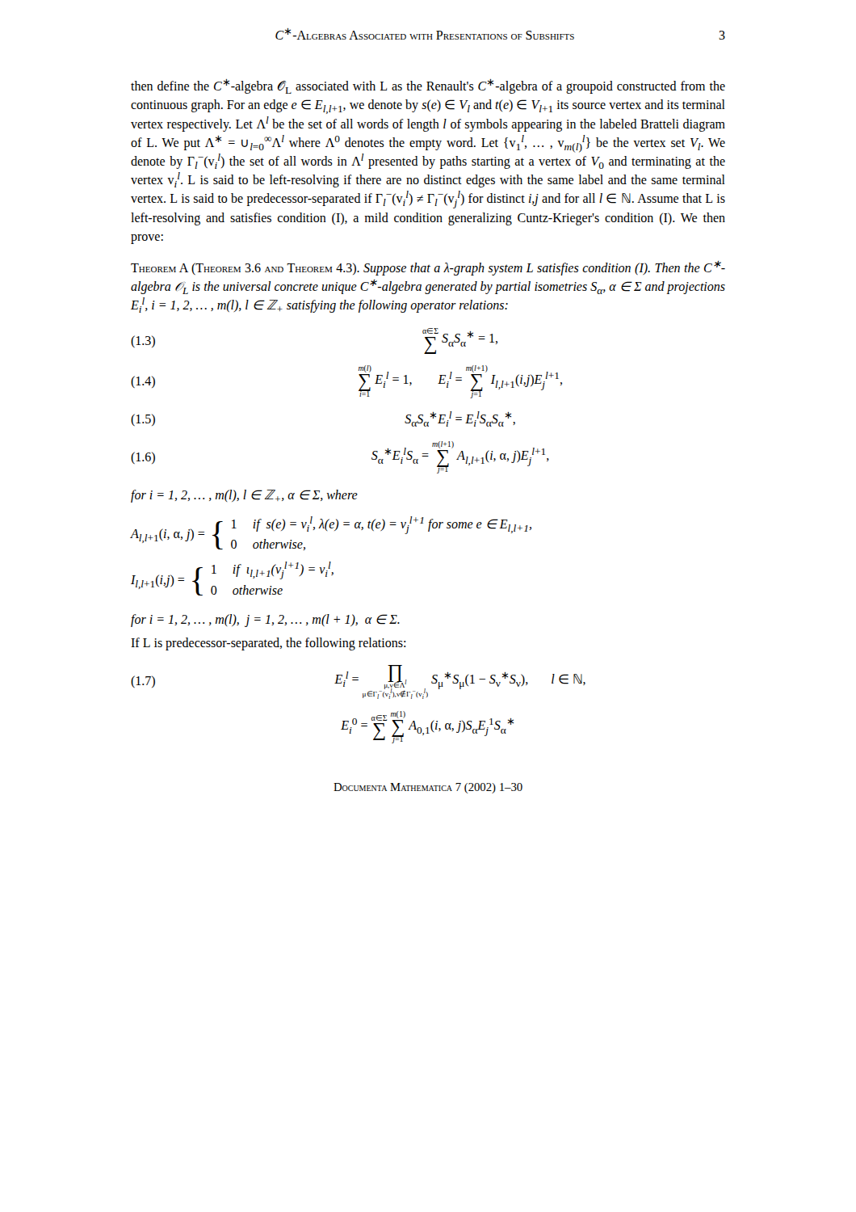C∗-Algebras Associated with Presentations of Subshifts 3
then define the C∗-algebra 𝒪L associated with L as the Renault's C∗-algebra of a groupoid constructed from the continuous graph. For an edge e ∈ El,l+1, we denote by s(e) ∈ Vl and t(e) ∈ Vl+1 its source vertex and its terminal vertex respectively. Let Λl be the set of all words of length l of symbols appearing in the labeled Bratteli diagram of L. We put Λ∗ = ∪l=0∞Λl where Λ0 denotes the empty word. Let {v1l, … , vm(l)l} be the vertex set Vl. We denote by Γl−(vil) the set of all words in Λl presented by paths starting at a vertex of V0 and terminating at the vertex vil. L is said to be left-resolving if there are no distinct edges with the same label and the same terminal vertex. L is said to be predecessor-separated if Γl−(vil) ≠ Γl−(vjl) for distinct i,j and for all l ∈ ℕ. Assume that L is left-resolving and satisfies condition (I), a mild condition generalizing Cuntz-Krieger's condition (I). We then prove:
Theorem A (Theorem 3.6 and Theorem 4.3). Suppose that a λ-graph system L satisfies condition (I). Then the C∗-algebra 𝒪L is the universal concrete unique C∗-algebra generated by partial isometries Sα, α ∈ Σ and projections Eil, i = 1, 2, … , m(l), l ∈ ℤ+ satisfying the following operator relations:
(1.3) α∈Σ∑ SαSα∗ = 1,
(1.4) m(l)∑i=1 Eil = 1, Eil = m(l+1)∑j=1 Il,l+1(i,j)Ejl+1,
(1.5) SαSα∗Eil = EilSαSα∗,
(1.6) Sα∗EilSα = m(l+1)∑j=1 Al,l+1(i, α, j)Ejl+1,
for i = 1, 2, … , m(l), l ∈ ℤ+, α ∈ Σ, where
Al,l+1(i, α, j) = { 1 if s(e) = vil, λ(e) = α, t(e) = vjl+1 for some e ∈ El,l+1, 0 otherwise,
Il,l+1(i,j) = { 1 if ιl,l+1(vjl+1) = vil, 0 otherwise
for i = 1, 2, … , m(l), j = 1, 2, … , m(l + 1), α ∈ Σ.
If L is predecessor-separated, the following relations:
(1.7) Eil = ∏ μ,ν∈Λl μ∈Γl−(vil),ν∉Γl−(vil) Sμ∗Sμ(1 − Sν∗Sν), l ∈ ℕ,
Ei0 = α∈Σ∑ m(1)∑j=1 A0,1(i, α, j)SαEj1Sα∗
Documenta Mathematica 7 (2002) 1–30